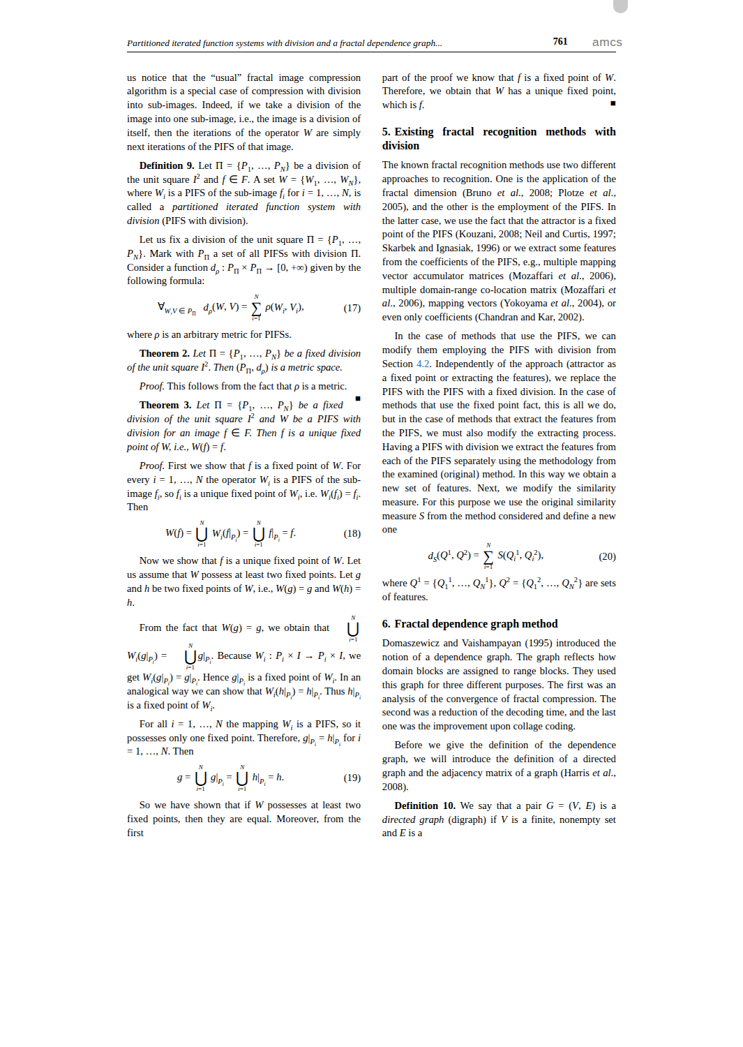Partitioned iterated function systems with division and a fractal dependence graph...
761
amcs
us notice that the “usual” fractal image compression algorithm is a special case of compression with division into sub-images. Indeed, if we take a division of the image into one sub-image, i.e., the image is a division of itself, then the iterations of the operator W are simply next iterations of the PIFS of that image.
Definition 9. Let Π = {P1, …, PN} be a division of the unit square I2 and f ∈ F. A set W = {W1, …, WN}, where Wi is a PIFS of the sub-image fi for i = 1, …, N, is called a partitioned iterated function system with division (PIFS with division).
Let us fix a division of the unit square Π = {P1, …, PN}. Mark with PΠ a set of all PIFSs with division Π. Consider a function dρ : PΠ × PΠ → [0, +∞) given by the following formula:
∀W,V ∈ PΠ dρ(W, V) = N∑i=1 ρ(Wi, Vi),
(17)
where ρ is an arbitrary metric for PIFSs.
Theorem 2. Let Π = {P1, …, PN} be a fixed division of the unit square I2. Then (PΠ, dρ) is a metric space.
Proof. This follows from the fact that ρ is a metric.■
Theorem 3. Let Π = {P1, …, PN} be a fixed division of the unit square I2 and W be a PIFS with division for an image f ∈ F. Then f is a unique fixed point of W, i.e., W(f) = f.
Proof. First we show that f is a fixed point of W. For every i = 1, …, N the operator Wi is a PIFS of the sub-image fi, so fi is a unique fixed point of Wi, i.e. Wi(fi) = fi. Then
W(f) = N⋃i=1 Wi(f|Pi) = N⋃i=1 f|Pi = f.
(18)
Now we show that f is a unique fixed point of W. Let us assume that W possess at least two fixed points. Let g and h be two fixed points of W, i.e., W(g) = g and W(h) = h.
From the fact that W(g) = g, we obtain that N⋃i=1 Wi(g|Pi) = N⋃i=1 g|Pi. Because Wi : Pi × I → Pi × I, we get Wi(g|Pi) = g|Pi. Hence g|Pi is a fixed point of Wi. In an analogical way we can show that Wi(h|Pi) = h|Pi. Thus h|Pi is a fixed point of Wi.
For all i = 1, …, N the mapping Wi is a PIFS, so it possesses only one fixed point. Therefore, g|Pi = h|Pi for i = 1, …, N. Then
g = N⋃i=1 g|Pi = N⋃i=1 h|Pi = h.
(19)
So we have shown that if W possesses at least two fixed points, then they are equal. Moreover, from the first
part of the proof we know that f is a fixed point of W. Therefore, we obtain that W has a unique fixed point, which is f.■
5. Existing fractal recognition methods with division
The known fractal recognition methods use two different approaches to recognition. One is the application of the fractal dimension (Bruno et al., 2008; Plotze et al., 2005), and the other is the employment of the PIFS. In the latter case, we use the fact that the attractor is a fixed point of the PIFS (Kouzani, 2008; Neil and Curtis, 1997; Skarbek and Ignasiak, 1996) or we extract some features from the coefficients of the PIFS, e.g., multiple mapping vector accumulator matrices (Mozaffari et al., 2006), multiple domain-range co-location matrix (Mozaffari et al., 2006), mapping vectors (Yokoyama et al., 2004), or even only coefficients (Chandran and Kar, 2002).
In the case of methods that use the PIFS, we can modify them employing the PIFS with division from Section 4.2. Independently of the approach (attractor as a fixed point or extracting the features), we replace the PIFS with the PIFS with a fixed division. In the case of methods that use the fixed point fact, this is all we do, but in the case of methods that extract the features from the PIFS, we must also modify the extracting process. Having a PIFS with division we extract the features from each of the PIFS separately using the methodology from the examined (original) method. In this way we obtain a new set of features. Next, we modify the similarity measure. For this purpose we use the original similarity measure S from the method considered and define a new one
dS(Q1, Q2) = N∑i=1 S(Qi1, Qi2),
(20)
where Q1 = {Q11, …, QN1}, Q2 = {Q12, …, QN2} are sets of features.
6. Fractal dependence graph method
Domaszewicz and Vaishampayan (1995) introduced the notion of a dependence graph. The graph reflects how domain blocks are assigned to range blocks. They used this graph for three different purposes. The first was an analysis of the convergence of fractal compression. The second was a reduction of the decoding time, and the last one was the improvement upon collage coding.
Before we give the definition of the dependence graph, we will introduce the definition of a directed graph and the adjacency matrix of a graph (Harris et al., 2008).
Definition 10. We say that a pair G = (V, E) is a directed graph (digraph) if V is a finite, nonempty set and E is a